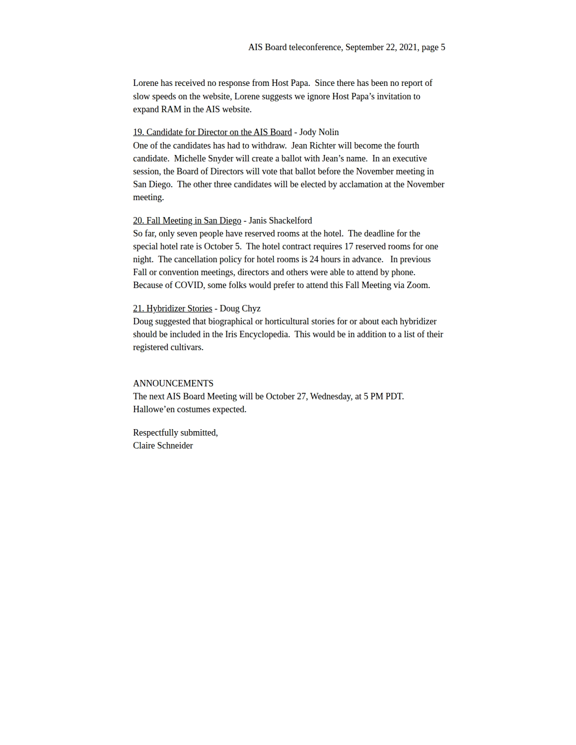AIS Board teleconference, September 22, 2021, page 5
Lorene has received no response from Host Papa. Since there has been no report of slow speeds on the website, Lorene suggests we ignore Host Papa’s invitation to expand RAM in the AIS website.
19. Candidate for Director on the AIS Board - Jody Nolin
One of the candidates has had to withdraw. Jean Richter will become the fourth candidate. Michelle Snyder will create a ballot with Jean’s name. In an executive session, the Board of Directors will vote that ballot before the November meeting in San Diego. The other three candidates will be elected by acclamation at the November meeting.
20. Fall Meeting in San Diego - Janis Shackelford
So far, only seven people have reserved rooms at the hotel. The deadline for the special hotel rate is October 5. The hotel contract requires 17 reserved rooms for one night. The cancellation policy for hotel rooms is 24 hours in advance. In previous Fall or convention meetings, directors and others were able to attend by phone. Because of COVID, some folks would prefer to attend this Fall Meeting via Zoom.
21. Hybridizer Stories - Doug Chyz
Doug suggested that biographical or horticultural stories for or about each hybridizer should be included in the Iris Encyclopedia. This would be in addition to a list of their registered cultivars.
ANNOUNCEMENTS
The next AIS Board Meeting will be October 27, Wednesday, at 5 PM PDT. Hallowe’en costumes expected.
Respectfully submitted,
Claire Schneider